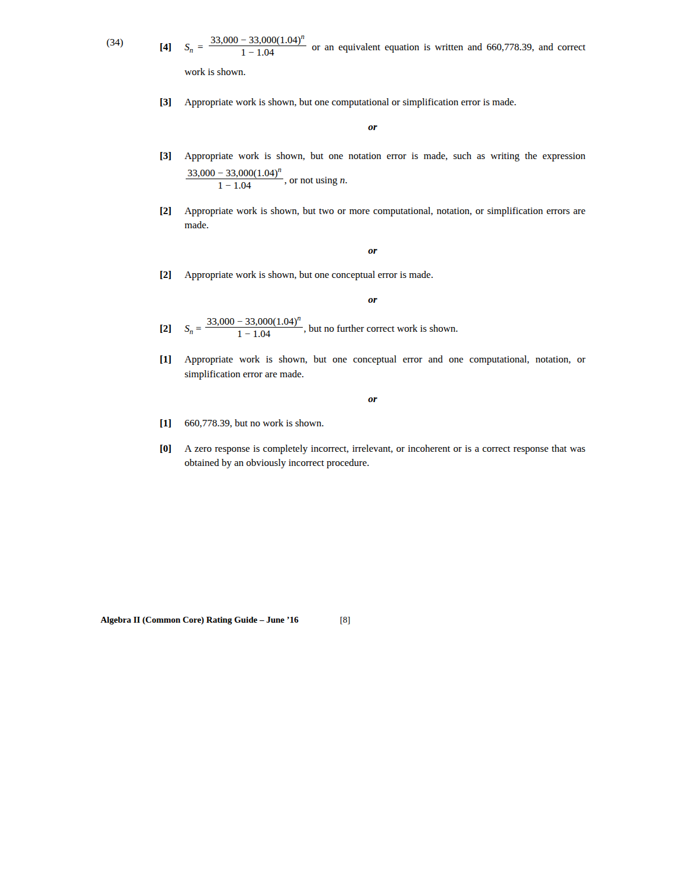(34)
[4]
Sn = 33,000 − 33,000(1.04)n 1 − 1.04 or an equivalent equation is written and 660,778.39, and correct work is shown.
[3]
Appropriate work is shown, but one computational or simplification error is made.
or
[3]
Appropriate work is shown, but one notation error is made, such as writing the expression 33,000 − 33,000(1.04)n 1 − 1.04 , or not using n.
[2]
Appropriate work is shown, but two or more computational, notation, or simplification errors are made.
or
[2]
Appropriate work is shown, but one conceptual error is made.
or
[2]
Sn = 33,000 − 33,000(1.04)n 1 − 1.04 , but no further correct work is shown.
[1]
Appropriate work is shown, but one conceptual error and one computational, notation, or simplification error are made.
or
[1]
660,778.39, but no work is shown.
[0]
A zero response is completely incorrect, irrelevant, or incoherent or is a correct response that was obtained by an obviously incorrect procedure.
Algebra II (Common Core) Rating Guide – June ’16 [8]